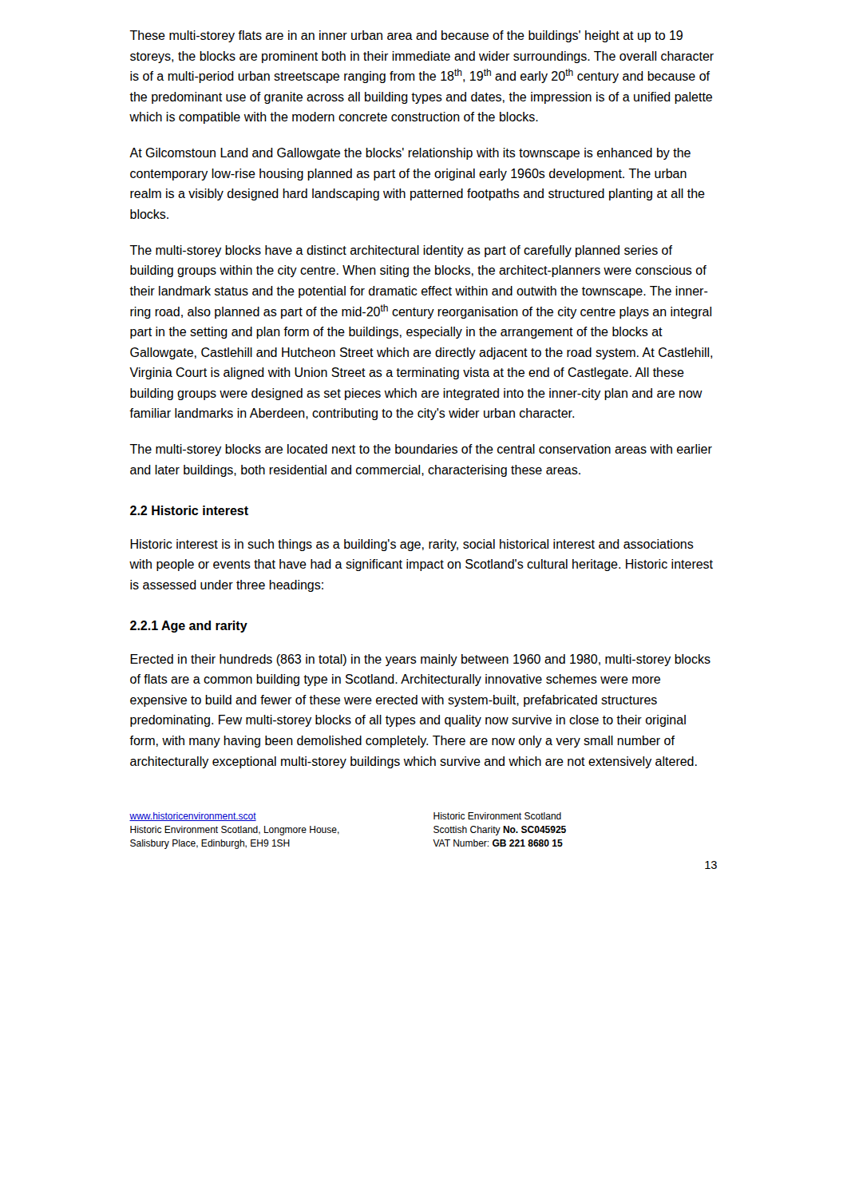These multi-storey flats are in an inner urban area and because of the buildings' height at up to 19 storeys, the blocks are prominent both in their immediate and wider surroundings. The overall character is of a multi-period urban streetscape ranging from the 18th, 19th and early 20th century and because of the predominant use of granite across all building types and dates, the impression is of a unified palette which is compatible with the modern concrete construction of the blocks.
At Gilcomstoun Land and Gallowgate the blocks' relationship with its townscape is enhanced by the contemporary low-rise housing planned as part of the original early 1960s development. The urban realm is a visibly designed hard landscaping with patterned footpaths and structured planting at all the blocks.
The multi-storey blocks have a distinct architectural identity as part of carefully planned series of building groups within the city centre. When siting the blocks, the architect-planners were conscious of their landmark status and the potential for dramatic effect within and outwith the townscape. The inner-ring road, also planned as part of the mid-20th century reorganisation of the city centre plays an integral part in the setting and plan form of the buildings, especially in the arrangement of the blocks at Gallowgate, Castlehill and Hutcheon Street which are directly adjacent to the road system. At Castlehill, Virginia Court is aligned with Union Street as a terminating vista at the end of Castlegate. All these building groups were designed as set pieces which are integrated into the inner-city plan and are now familiar landmarks in Aberdeen, contributing to the city's wider urban character.
The multi-storey blocks are located next to the boundaries of the central conservation areas with earlier and later buildings, both residential and commercial, characterising these areas.
2.2 Historic interest
Historic interest is in such things as a building's age, rarity, social historical interest and associations with people or events that have had a significant impact on Scotland's cultural heritage. Historic interest is assessed under three headings:
2.2.1 Age and rarity
Erected in their hundreds (863 in total) in the years mainly between 1960 and 1980, multi-storey blocks of flats are a common building type in Scotland. Architecturally innovative schemes were more expensive to build and fewer of these were erected with system-built, prefabricated structures predominating. Few multi-storey blocks of all types and quality now survive in close to their original form, with many having been demolished completely. There are now only a very small number of architecturally exceptional multi-storey buildings which survive and which are not extensively altered.
www.historicenvironment.scot
Historic Environment Scotland, Longmore House,
Salisbury Place, Edinburgh, EH9 1SH
Historic Environment Scotland
Scottish Charity No. SC045925
VAT Number: GB 221 8680 15
13